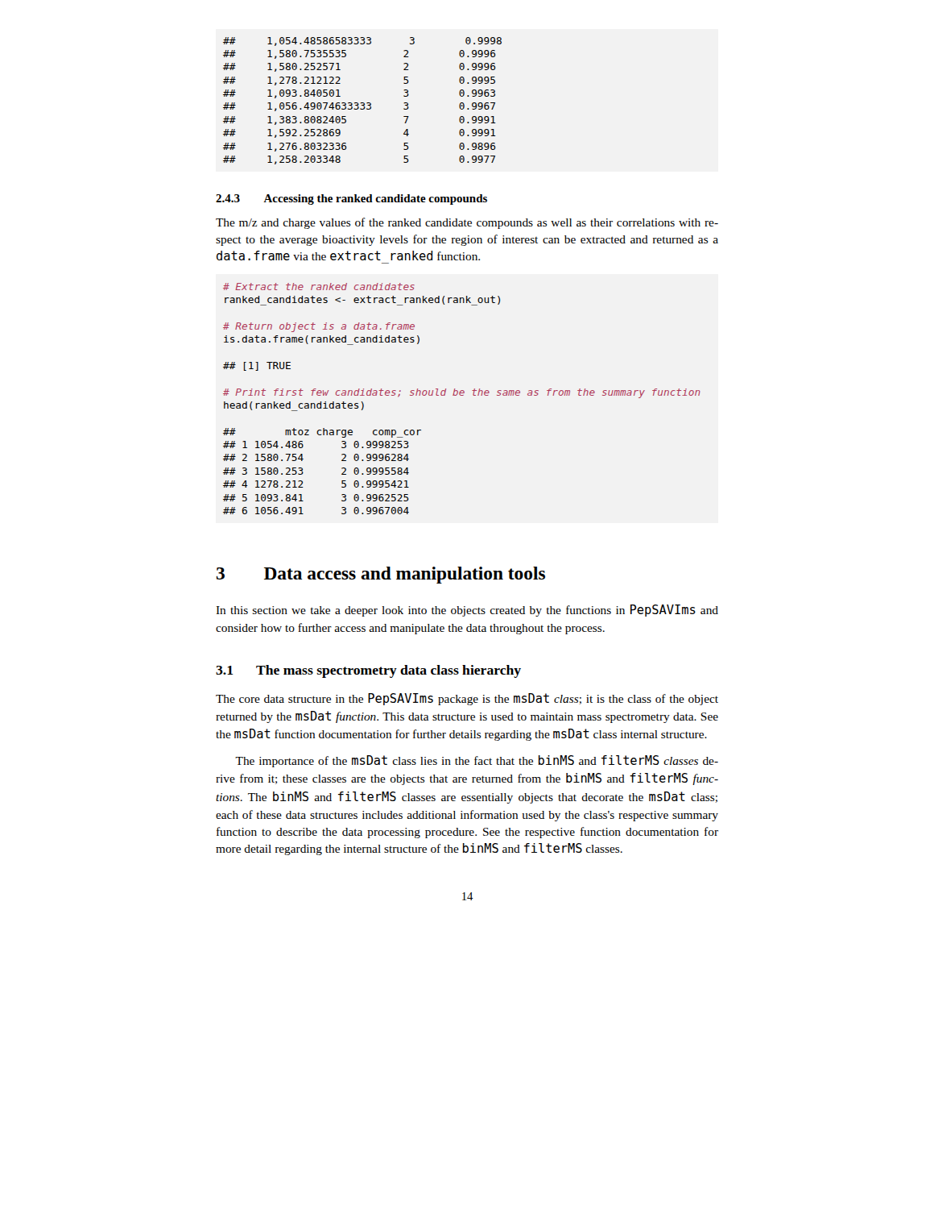##     1,054.48586583333      3        0.9998
##     1,580.7535535         2        0.9996
##     1,580.252571          2        0.9996
##     1,278.212122          5        0.9995
##     1,093.840501          3        0.9963
##     1,056.49074633333     3        0.9967
##     1,383.8082405         7        0.9991
##     1,592.252869          4        0.9991
##     1,276.8032336         5        0.9896
##     1,258.203348          5        0.9977
2.4.3 Accessing the ranked candidate compounds
The m/z and charge values of the ranked candidate compounds as well as their correlations with respect to the average bioactivity levels for the region of interest can be extracted and returned as a data.frame via the extract_ranked function.
# Extract the ranked candidates
ranked_candidates <- extract_ranked(rank_out)

# Return object is a data.frame
is.data.frame(ranked_candidates)

## [1] TRUE

# Print first few candidates; should be the same as from the summary function
head(ranked_candidates)

##        mtoz charge   comp_cor
## 1 1054.486      3 0.9998253
## 2 1580.754      2 0.9996284
## 3 1580.253      2 0.9995584
## 4 1278.212      5 0.9995421
## 5 1093.841      3 0.9962525
## 6 1056.491      3 0.9967004
3 Data access and manipulation tools
In this section we take a deeper look into the objects created by the functions in PepSAVIms and consider how to further access and manipulate the data throughout the process.
3.1 The mass spectrometry data class hierarchy
The core data structure in the PepSAVIms package is the msDat class; it is the class of the object returned by the msDat function. This data structure is used to maintain mass spectrometry data. See the msDat function documentation for further details regarding the msDat class internal structure.
The importance of the msDat class lies in the fact that the binMS and filterMS classes derive from it; these classes are the objects that are returned from the binMS and filterMS functions. The binMS and filterMS classes are essentially objects that decorate the msDat class; each of these data structures includes additional information used by the class's respective summary function to describe the data processing procedure. See the respective function documentation for more detail regarding the internal structure of the binMS and filterMS classes.
14